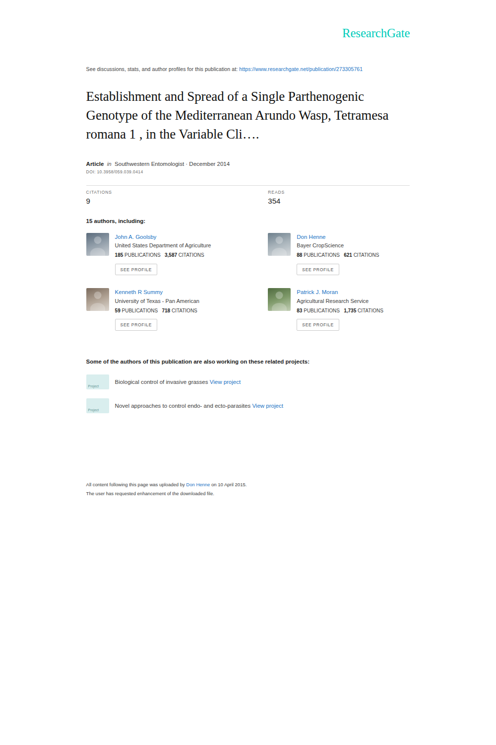ResearchGate
See discussions, stats, and author profiles for this publication at: https://www.researchgate.net/publication/273305761
Establishment and Spread of a Single Parthenogenic Genotype of the Mediterranean Arundo Wasp, Tetramesa romana 1 , in the Variable Cli….
Article in Southwestern Entomologist · December 2014
DOI: 10.3958/059.039.0414
Citations
9
Reads
354
15 authors, including:
John A. Goolsby
United States Department of Agriculture
185 PUBLICATIONS 3,587 CITATIONS
See Profile
Don Henne
Bayer CropScience
88 PUBLICATIONS 621 CITATIONS
See Profile
Kenneth R Summy
University of Texas - Pan American
59 PUBLICATIONS 718 CITATIONS
See Profile
Patrick J. Moran
Agricultural Research Service
83 PUBLICATIONS 1,735 CITATIONS
See Profile
Some of the authors of this publication are also working on these related projects:
Project
Biological control of invasive grasses View project
Project
Novel approaches to control endo- and ecto-parasites View project
All content following this page was uploaded by Don Henne on 10 April 2015.
The user has requested enhancement of the downloaded file.